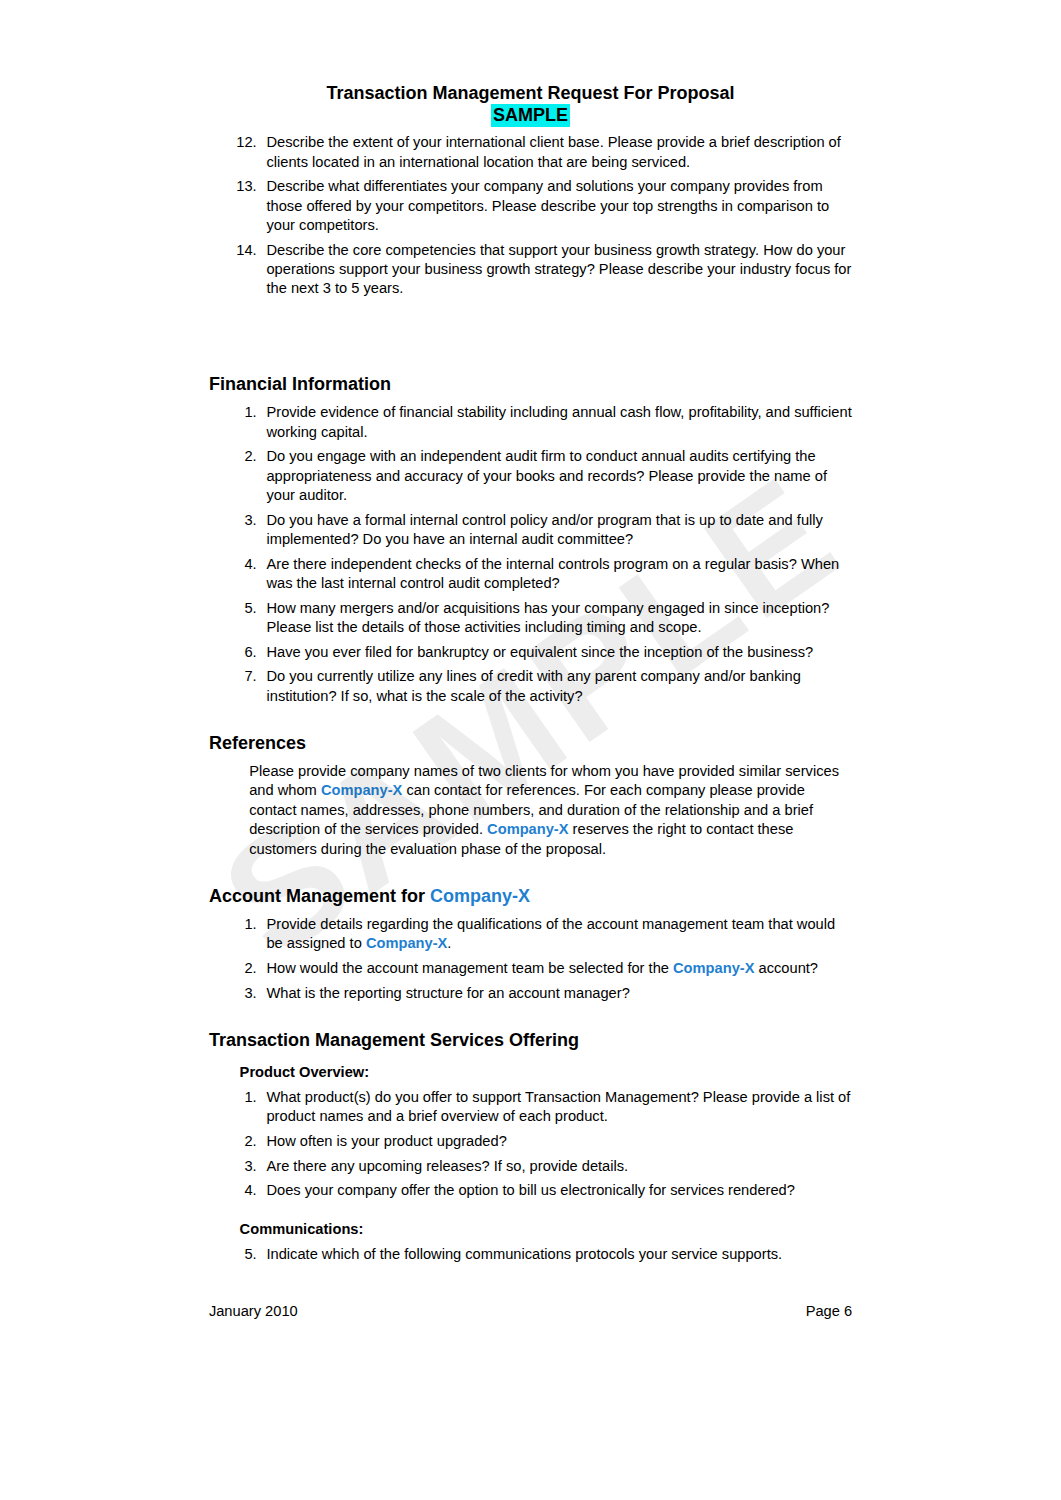SAMPLE
Transaction Management Request For Proposal
SAMPLE
Describe the extent of your international client base. Please provide a brief description of clients located in an international location that are being serviced.
Describe what differentiates your company and solutions your company provides from those offered by your competitors. Please describe your top strengths in comparison to your competitors.
Describe the core competencies that support your business growth strategy. How do your operations support your business growth strategy? Please describe your industry focus for the next 3 to 5 years.
Financial Information
Provide evidence of financial stability including annual cash flow, profitability, and sufficient working capital.
Do you engage with an independent audit firm to conduct annual audits certifying the appropriateness and accuracy of your books and records? Please provide the name of your auditor.
Do you have a formal internal control policy and/or program that is up to date and fully implemented? Do you have an internal audit committee?
Are there independent checks of the internal controls program on a regular basis? When was the last internal control audit completed?
How many mergers and/or acquisitions has your company engaged in since inception? Please list the details of those activities including timing and scope.
Have you ever filed for bankruptcy or equivalent since the inception of the business?
Do you currently utilize any lines of credit with any parent company and/or banking institution? If so, what is the scale of the activity?
References
Please provide company names of two clients for whom you have provided similar services and whom Company-X can contact for references. For each company please provide contact names, addresses, phone numbers, and duration of the relationship and a brief description of the services provided. Company-X reserves the right to contact these customers during the evaluation phase of the proposal.
Account Management for Company-X
Provide details regarding the qualifications of the account management team that would be assigned to Company-X.
How would the account management team be selected for the Company-X account?
What is the reporting structure for an account manager?
Transaction Management Services Offering
Product Overview:
What product(s) do you offer to support Transaction Management? Please provide a list of product names and a brief overview of each product.
How often is your product upgraded?
Are there any upcoming releases? If so, provide details.
Does your company offer the option to bill us electronically for services rendered?
Communications:
Indicate which of the following communications protocols your service supports.
January 2010 Page 6